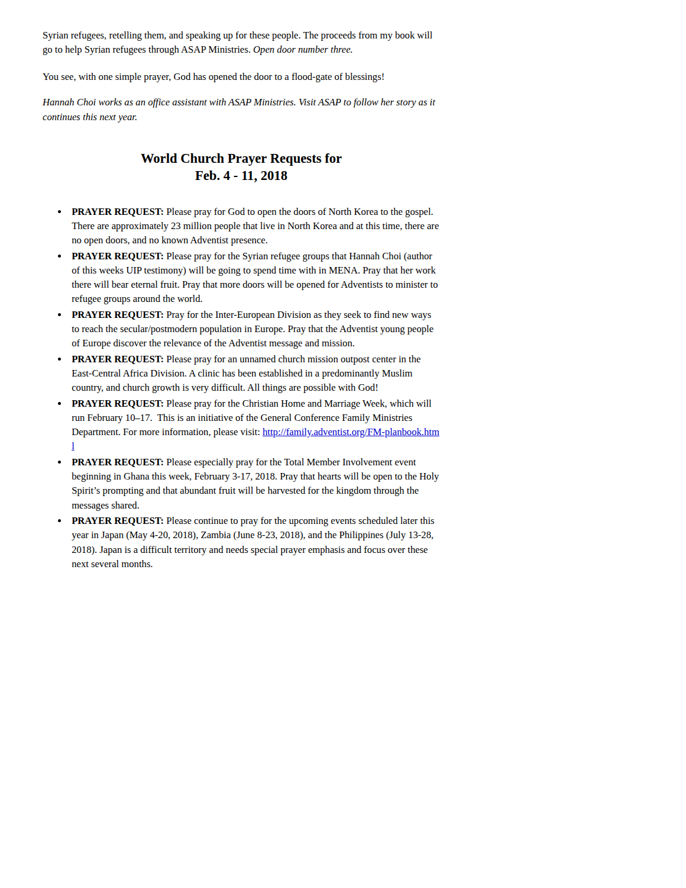Syrian refugees, retelling them, and speaking up for these people. The proceeds from my book will go to help Syrian refugees through ASAP Ministries. Open door number three.
You see, with one simple prayer, God has opened the door to a flood-gate of blessings!
Hannah Choi works as an office assistant with ASAP Ministries. Visit ASAP to follow her story as it continues this next year.
World Church Prayer Requests for
Feb. 4 - 11, 2018
PRAYER REQUEST: Please pray for God to open the doors of North Korea to the gospel. There are approximately 23 million people that live in North Korea and at this time, there are no open doors, and no known Adventist presence.
PRAYER REQUEST: Please pray for the Syrian refugee groups that Hannah Choi (author of this weeks UIP testimony) will be going to spend time with in MENA. Pray that her work there will bear eternal fruit. Pray that more doors will be opened for Adventists to minister to refugee groups around the world.
PRAYER REQUEST: Pray for the Inter-European Division as they seek to find new ways to reach the secular/postmodern population in Europe. Pray that the Adventist young people of Europe discover the relevance of the Adventist message and mission.
PRAYER REQUEST: Please pray for an unnamed church mission outpost center in the East-Central Africa Division. A clinic has been established in a predominantly Muslim country, and church growth is very difficult. All things are possible with God!
PRAYER REQUEST: Please pray for the Christian Home and Marriage Week, which will run February 10–17. This is an initiative of the General Conference Family Ministries Department. For more information, please visit: http://family.adventist.org/FM-planbook.html
PRAYER REQUEST: Please especially pray for the Total Member Involvement event beginning in Ghana this week, February 3-17, 2018. Pray that hearts will be open to the Holy Spirit’s prompting and that abundant fruit will be harvested for the kingdom through the messages shared.
PRAYER REQUEST: Please continue to pray for the upcoming events scheduled later this year in Japan (May 4-20, 2018), Zambia (June 8-23, 2018), and the Philippines (July 13-28, 2018). Japan is a difficult territory and needs special prayer emphasis and focus over these next several months.